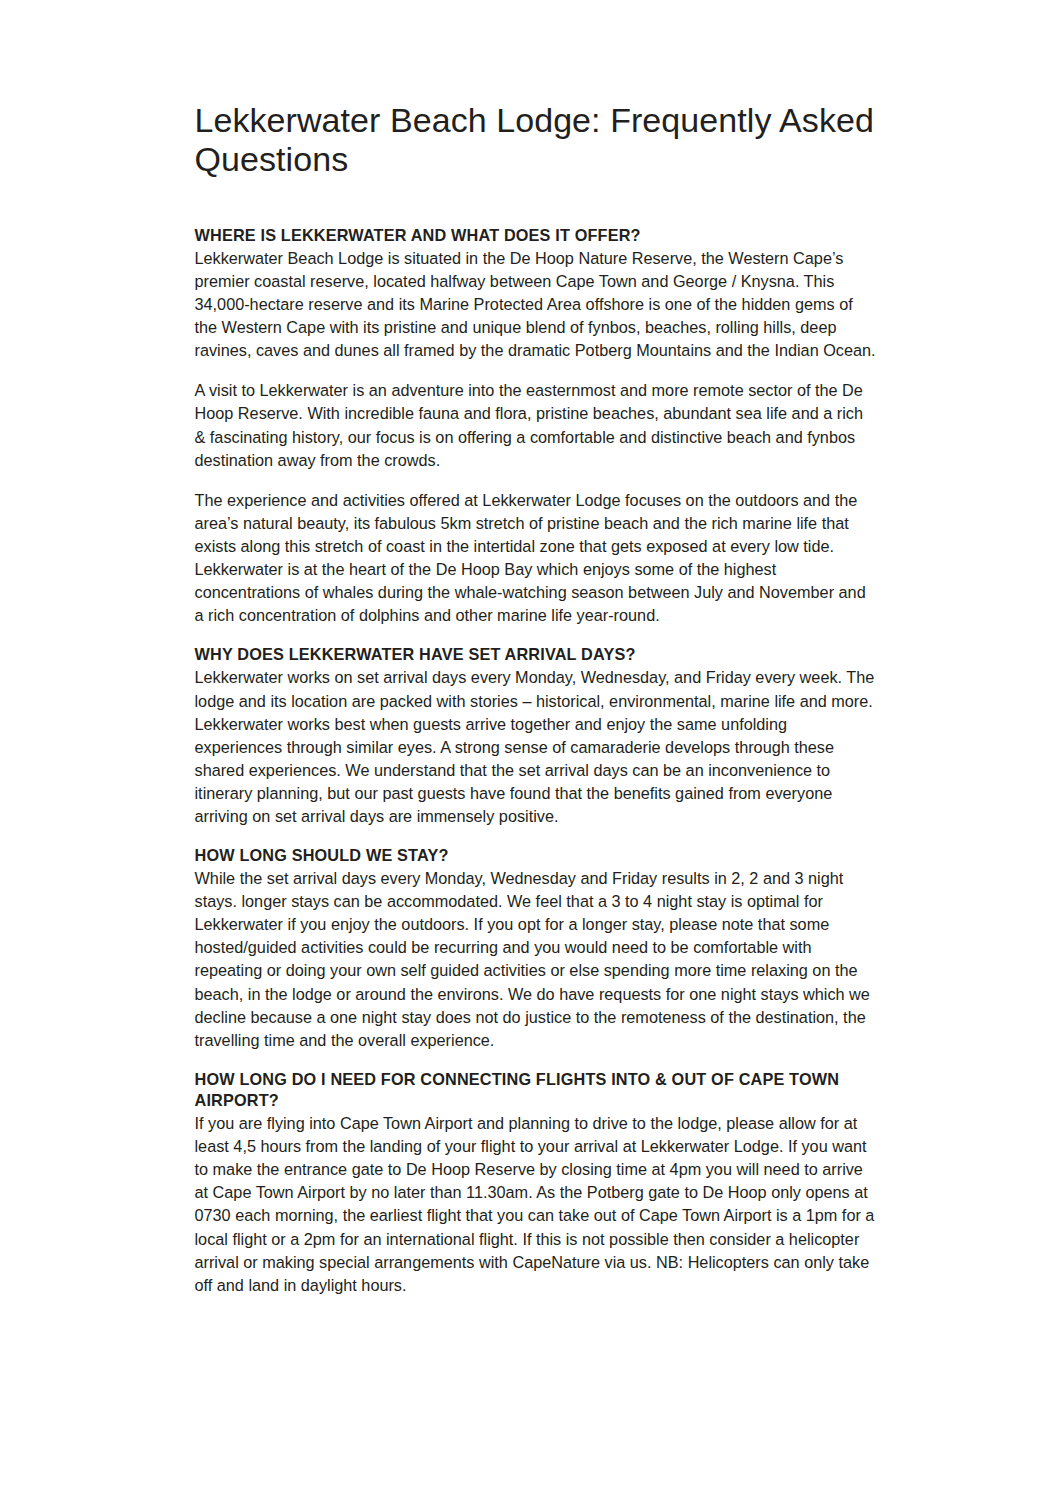Lekkerwater Beach Lodge: Frequently Asked Questions
Where is Lekkerwater and what does it offer?
Lekkerwater Beach Lodge is situated in the De Hoop Nature Reserve, the Western Cape’s premier coastal reserve, located halfway between Cape Town and George / Knysna. This 34,000-hectare reserve and its Marine Protected Area offshore is one of the hidden gems of the Western Cape with its pristine and unique blend of fynbos, beaches, rolling hills, deep ravines, caves and dunes all framed by the dramatic Potberg Mountains and the Indian Ocean.
A visit to Lekkerwater is an adventure into the easternmost and more remote sector of the De Hoop Reserve. With incredible fauna and flora, pristine beaches, abundant sea life and a rich & fascinating history, our focus is on offering a comfortable and distinctive beach and fynbos destination away from the crowds.
The experience and activities offered at Lekkerwater Lodge focuses on the outdoors and the area’s natural beauty, its fabulous 5km stretch of pristine beach and the rich marine life that exists along this stretch of coast in the intertidal zone that gets exposed at every low tide. Lekkerwater is at the heart of the De Hoop Bay which enjoys some of the highest concentrations of whales during the whale-watching season between July and November and a rich concentration of dolphins and other marine life year-round.
Why does Lekkerwater have set arrival days?
Lekkerwater works on set arrival days every Monday, Wednesday, and Friday every week. The lodge and its location are packed with stories – historical, environmental, marine life and more. Lekkerwater works best when guests arrive together and enjoy the same unfolding experiences through similar eyes. A strong sense of camaraderie develops through these shared experiences. We understand that the set arrival days can be an inconvenience to itinerary planning, but our past guests have found that the benefits gained from everyone arriving on set arrival days are immensely positive.
How long should we stay?
While the set arrival days every Monday, Wednesday and Friday results in 2, 2 and 3 night stays. longer stays can be accommodated. We feel that a 3 to 4 night stay is optimal for Lekkerwater if you enjoy the outdoors. If you opt for a longer stay, please note that some hosted/guided activities could be recurring and you would need to be comfortable with repeating or doing your own self guided activities or else spending more time relaxing on the beach, in the lodge or around the environs. We do have requests for one night stays which we decline because a one night stay does not do justice to the remoteness of the destination, the travelling time and the overall experience.
How long do I need for connecting flights into & out of Cape Town Airport?
If you are flying into Cape Town Airport and planning to drive to the lodge, please allow for at least 4,5 hours from the landing of your flight to your arrival at Lekkerwater Lodge. If you want to make the entrance gate to De Hoop Reserve by closing time at 4pm you will need to arrive at Cape Town Airport by no later than 11.30am. As the Potberg gate to De Hoop only opens at 0730 each morning, the earliest flight that you can take out of Cape Town Airport is a 1pm for a local flight or a 2pm for an international flight. If this is not possible then consider a helicopter arrival or making special arrangements with CapeNature via us. NB: Helicopters can only take off and land in daylight hours.